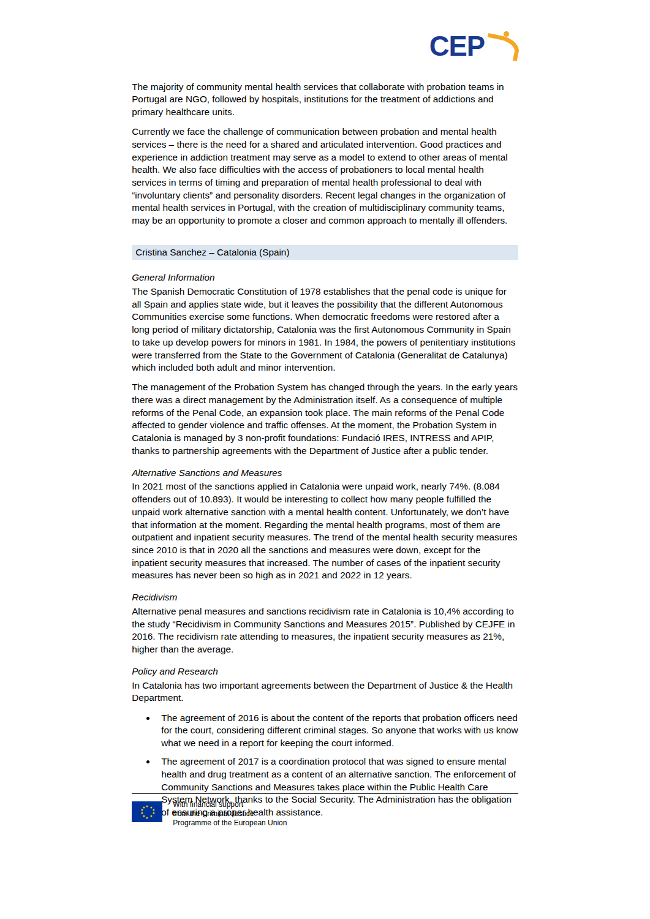CEP
The majority of community mental health services that collaborate with probation teams in Portugal are NGO, followed by hospitals, institutions for the treatment of addictions and primary healthcare units.
Currently we face the challenge of communication between probation and mental health services – there is the need for a shared and articulated intervention. Good practices and experience in addiction treatment may serve as a model to extend to other areas of mental health. We also face difficulties with the access of probationers to local mental health services in terms of timing and preparation of mental health professional to deal with “involuntary clients” and personality disorders. Recent legal changes in the organization of mental health services in Portugal, with the creation of multidisciplinary community teams, may be an opportunity to promote a closer and common approach to mentally ill offenders.
Cristina Sanchez – Catalonia (Spain)
General Information
The Spanish Democratic Constitution of 1978 establishes that the penal code is unique for all Spain and applies state wide, but it leaves the possibility that the different Autonomous Communities exercise some functions. When democratic freedoms were restored after a long period of military dictatorship, Catalonia was the first Autonomous Community in Spain to take up develop powers for minors in 1981. In 1984, the powers of penitentiary institutions were transferred from the State to the Government of Catalonia (Generalitat de Catalunya) which included both adult and minor intervention.
The management of the Probation System has changed through the years. In the early years there was a direct management by the Administration itself. As a consequence of multiple reforms of the Penal Code, an expansion took place. The main reforms of the Penal Code affected to gender violence and traffic offenses. At the moment, the Probation System in Catalonia is managed by 3 non-profit foundations: Fundació IRES, INTRESS and APIP, thanks to partnership agreements with the Department of Justice after a public tender.
Alternative Sanctions and Measures
In 2021 most of the sanctions applied in Catalonia were unpaid work, nearly 74%. (8.084 offenders out of 10.893). It would be interesting to collect how many people fulfilled the unpaid work alternative sanction with a mental health content. Unfortunately, we don’t have that information at the moment. Regarding the mental health programs, most of them are outpatient and inpatient security measures. The trend of the mental health security measures since 2010 is that in 2020 all the sanctions and measures were down, except for the inpatient security measures that increased. The number of cases of the inpatient security measures has never been so high as in 2021 and 2022 in 12 years.
Recidivism
Alternative penal measures and sanctions recidivism rate in Catalonia is 10,4% according to the study “Recidivism in Community Sanctions and Measures 2015”. Published by CEJFE in 2016. The recidivism rate attending to measures, the inpatient security measures as 21%, higher than the average.
Policy and Research
In Catalonia has two important agreements between the Department of Justice & the Health Department.
The agreement of 2016 is about the content of the reports that probation officers need for the court, considering different criminal stages. So anyone that works with us know what we need in a report for keeping the court informed.
The agreement of 2017 is a coordination protocol that was signed to ensure mental health and drug treatment as a content of an alternative sanction. The enforcement of Community Sanctions and Measures takes place within the Public Health Care System Network, thanks to the Social Security. The Administration has the obligation of ensuring a proper health assistance.
With financial support
from the Criminal Justice
Programme of the European Union